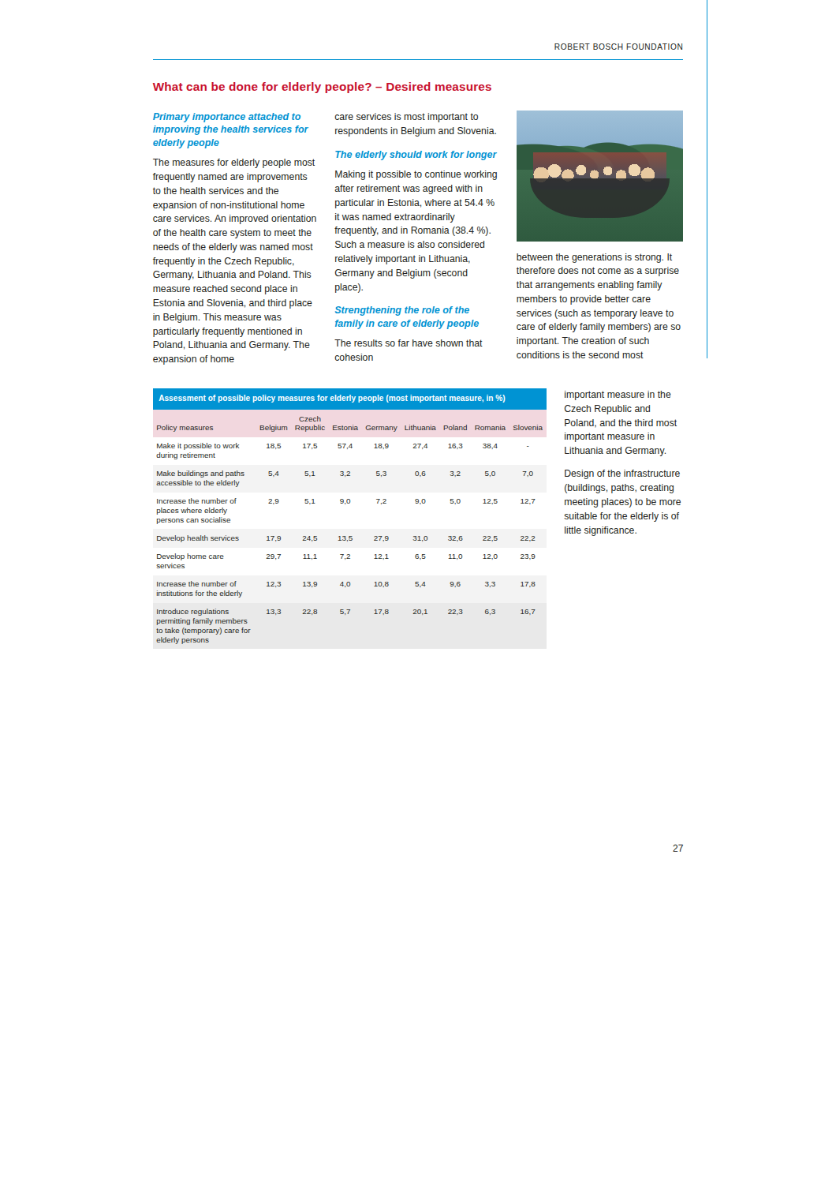ROBERT BOSCH FOUNDATION
What can be done for elderly people? – Desired measures
Primary importance attached to improving the health services for elderly people
The measures for elderly people most frequently named are improvements to the health services and the expansion of non-institutional home care services. An improved orientation of the health care system to meet the needs of the elderly was named most frequently in the Czech Republic, Germany, Lithuania and Poland. This measure reached second place in Estonia and Slovenia, and third place in Belgium. This measure was particularly frequently mentioned in Poland, Lithuania and Germany. The expansion of home
care services is most important to respondents in Belgium and Slovenia.
The elderly should work for longer
Making it possible to continue working after retirement was agreed with in particular in Estonia, where at 54.4 % it was named extraordinarily frequently, and in Romania (38.4 %). Such a measure is also considered relatively important in Lithuania, Germany and Belgium (second place).
Strengthening the role of the family in care of elderly people
The results so far have shown that cohesion
between the generations is strong. It therefore does not come as a surprise that arrangements enabling family members to provide better care services (such as temporary leave to care of elderly family members) are so important. The creation of such conditions is the second most
Assessment of possible policy measures for elderly people (most important measure, in %)
| Policy measures | Belgium | Czech Republic | Estonia | Germany | Lithuania | Poland | Romania | Slovenia |
| --- | --- | --- | --- | --- | --- | --- | --- | --- |
| Make it possible to work during retirement | 18,5 | 17,5 | 57,4 | 18,9 | 27,4 | 16,3 | 38,4 | - |
| Make buildings and paths accessible to the elderly | 5,4 | 5,1 | 3,2 | 5,3 | 0,6 | 3,2 | 5,0 | 7,0 |
| Increase the number of places where elderly persons can socialise | 2,9 | 5,1 | 9,0 | 7,2 | 9,0 | 5,0 | 12,5 | 12,7 |
| Develop health services | 17,9 | 24,5 | 13,5 | 27,9 | 31,0 | 32,6 | 22,5 | 22,2 |
| Develop home care services | 29,7 | 11,1 | 7,2 | 12,1 | 6,5 | 11,0 | 12,0 | 23,9 |
| Increase the number of institutions for the elderly | 12,3 | 13,9 | 4,0 | 10,8 | 5,4 | 9,6 | 3,3 | 17,8 |
| Introduce regulations permitting family members to take (temporary) care for elderly persons | 13,3 | 22,8 | 5,7 | 17,8 | 20,1 | 22,3 | 6,3 | 16,7 |
important measure in the Czech Republic and Poland, and the third most important measure in Lithuania and Germany.
Design of the infrastructure (buildings, paths, creating meeting places) to be more suitable for the elderly is of little significance.
27